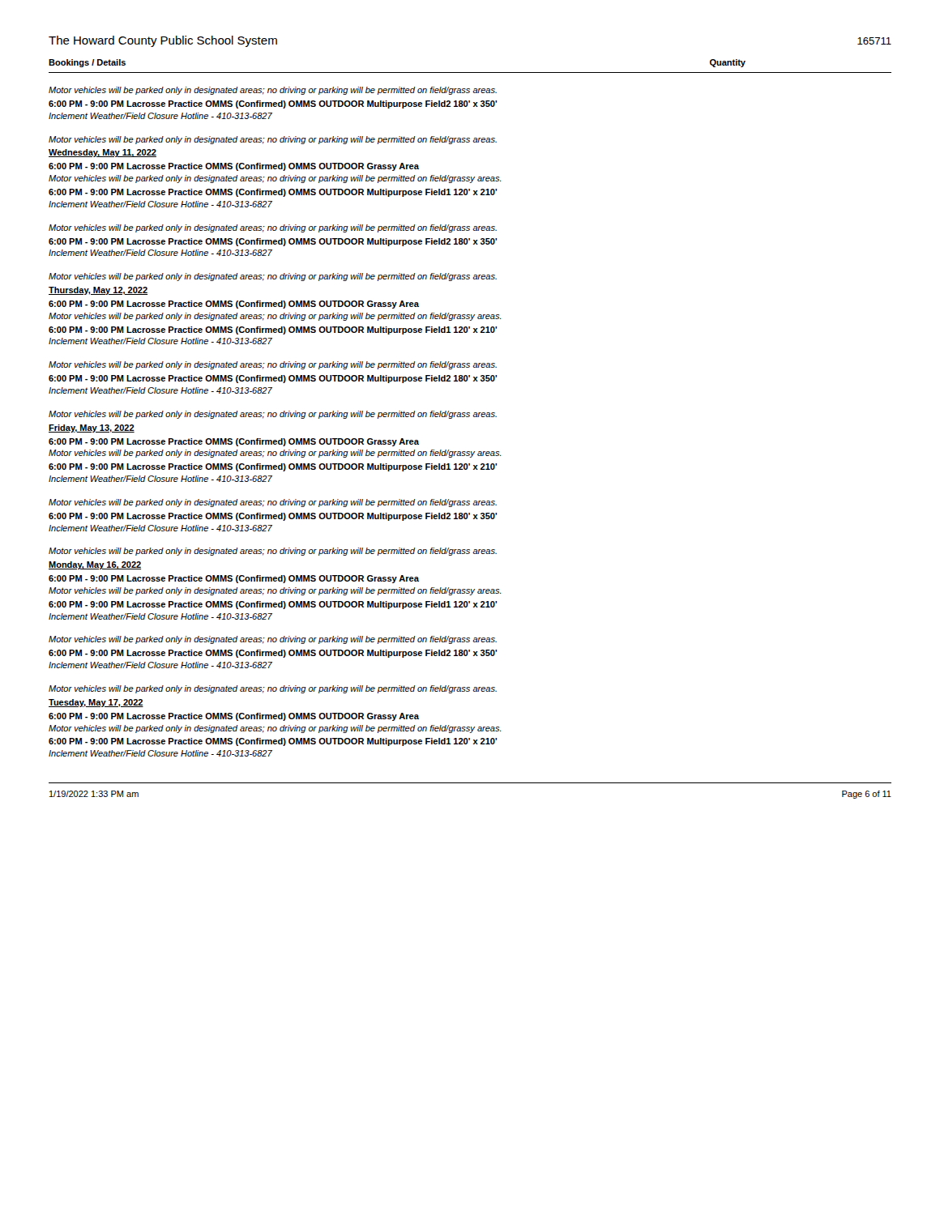The Howard County Public School System
165711
Bookings / Details
Quantity
Motor vehicles will be parked only in designated areas; no driving or parking will be permitted on field/grass areas.
6:00 PM - 9:00 PM Lacrosse Practice OMMS (Confirmed) OMMS OUTDOOR Multipurpose Field2 180' x 350'
Inclement Weather/Field Closure Hotline - 410-313-6827
Motor vehicles will be parked only in designated areas; no driving or parking will be permitted on field/grass areas.
Wednesday, May 11, 2022
6:00 PM - 9:00 PM Lacrosse Practice OMMS (Confirmed) OMMS OUTDOOR Grassy Area
Motor vehicles will be parked only in designated areas; no driving or parking will be permitted on field/grassy areas.
6:00 PM - 9:00 PM Lacrosse Practice OMMS (Confirmed) OMMS OUTDOOR Multipurpose Field1 120' x 210'
Inclement Weather/Field Closure Hotline - 410-313-6827
Motor vehicles will be parked only in designated areas; no driving or parking will be permitted on field/grass areas.
6:00 PM - 9:00 PM Lacrosse Practice OMMS (Confirmed) OMMS OUTDOOR Multipurpose Field2 180' x 350'
Inclement Weather/Field Closure Hotline - 410-313-6827
Motor vehicles will be parked only in designated areas; no driving or parking will be permitted on field/grass areas.
Thursday, May 12, 2022
6:00 PM - 9:00 PM Lacrosse Practice OMMS (Confirmed) OMMS OUTDOOR Grassy Area
Motor vehicles will be parked only in designated areas; no driving or parking will be permitted on field/grassy areas.
6:00 PM - 9:00 PM Lacrosse Practice OMMS (Confirmed) OMMS OUTDOOR Multipurpose Field1 120' x 210'
Inclement Weather/Field Closure Hotline - 410-313-6827
Motor vehicles will be parked only in designated areas; no driving or parking will be permitted on field/grass areas.
6:00 PM - 9:00 PM Lacrosse Practice OMMS (Confirmed) OMMS OUTDOOR Multipurpose Field2 180' x 350'
Inclement Weather/Field Closure Hotline - 410-313-6827
Motor vehicles will be parked only in designated areas; no driving or parking will be permitted on field/grass areas.
Friday, May 13, 2022
6:00 PM - 9:00 PM Lacrosse Practice OMMS (Confirmed) OMMS OUTDOOR Grassy Area
Motor vehicles will be parked only in designated areas; no driving or parking will be permitted on field/grassy areas.
6:00 PM - 9:00 PM Lacrosse Practice OMMS (Confirmed) OMMS OUTDOOR Multipurpose Field1 120' x 210'
Inclement Weather/Field Closure Hotline - 410-313-6827
Motor vehicles will be parked only in designated areas; no driving or parking will be permitted on field/grass areas.
6:00 PM - 9:00 PM Lacrosse Practice OMMS (Confirmed) OMMS OUTDOOR Multipurpose Field2 180' x 350'
Inclement Weather/Field Closure Hotline - 410-313-6827
Motor vehicles will be parked only in designated areas; no driving or parking will be permitted on field/grass areas.
Monday, May 16, 2022
6:00 PM - 9:00 PM Lacrosse Practice OMMS (Confirmed) OMMS OUTDOOR Grassy Area
Motor vehicles will be parked only in designated areas; no driving or parking will be permitted on field/grassy areas.
6:00 PM - 9:00 PM Lacrosse Practice OMMS (Confirmed) OMMS OUTDOOR Multipurpose Field1 120' x 210'
Inclement Weather/Field Closure Hotline - 410-313-6827
Motor vehicles will be parked only in designated areas; no driving or parking will be permitted on field/grass areas.
6:00 PM - 9:00 PM Lacrosse Practice OMMS (Confirmed) OMMS OUTDOOR Multipurpose Field2 180' x 350'
Inclement Weather/Field Closure Hotline - 410-313-6827
Motor vehicles will be parked only in designated areas; no driving or parking will be permitted on field/grass areas.
Tuesday, May 17, 2022
6:00 PM - 9:00 PM Lacrosse Practice OMMS (Confirmed) OMMS OUTDOOR Grassy Area
Motor vehicles will be parked only in designated areas; no driving or parking will be permitted on field/grassy areas.
6:00 PM - 9:00 PM Lacrosse Practice OMMS (Confirmed) OMMS OUTDOOR Multipurpose Field1 120' x 210'
Inclement Weather/Field Closure Hotline - 410-313-6827
1/19/2022 1:33 PM am
Page 6 of 11